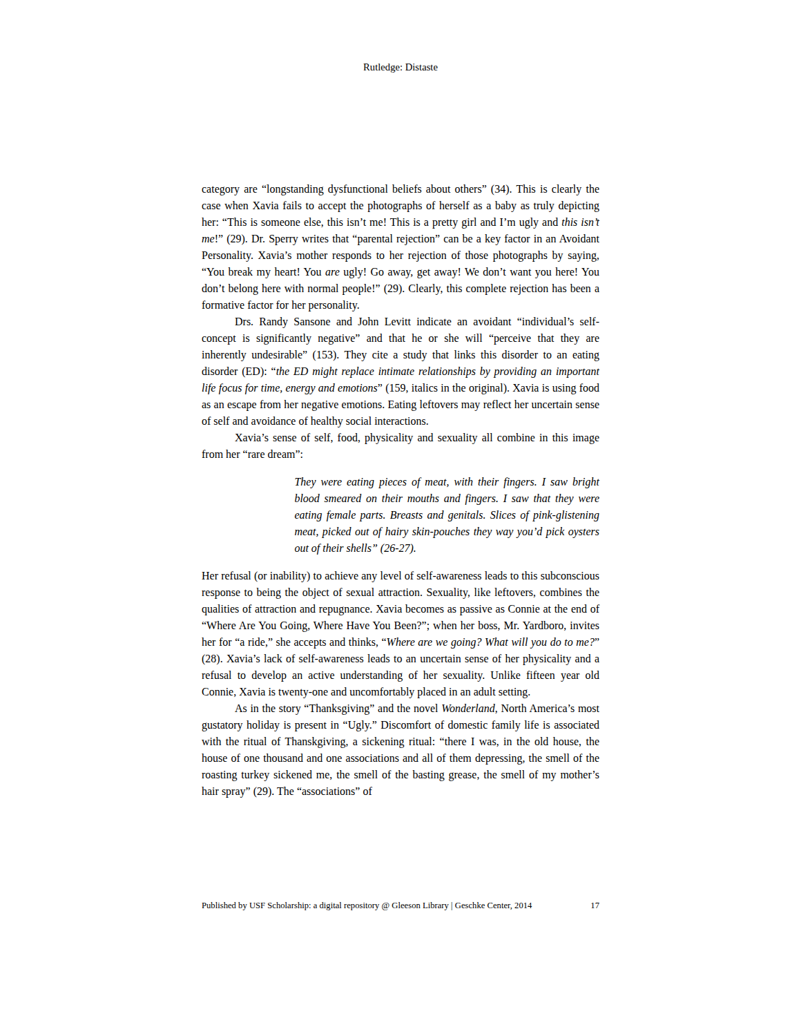Rutledge: Distaste
category are “longstanding dysfunctional beliefs about others” (34). This is clearly the case when Xavia fails to accept the photographs of herself as a baby as truly depicting her: “This is someone else, this isn’t me! This is a pretty girl and I’m ugly and this isn’t me!” (29). Dr. Sperry writes that “parental rejection” can be a key factor in an Avoidant Personality. Xavia’s mother responds to her rejection of those photographs by saying, “You break my heart! You are ugly! Go away, get away! We don’t want you here! You don’t belong here with normal people!” (29). Clearly, this complete rejection has been a formative factor for her personality.
Drs. Randy Sansone and John Levitt indicate an avoidant “individual’s self-concept is significantly negative” and that he or she will “perceive that they are inherently undesirable” (153). They cite a study that links this disorder to an eating disorder (ED): “the ED might replace intimate relationships by providing an important life focus for time, energy and emotions” (159, italics in the original). Xavia is using food as an escape from her negative emotions. Eating leftovers may reflect her uncertain sense of self and avoidance of healthy social interactions.
Xavia’s sense of self, food, physicality and sexuality all combine in this image from her “rare dream”:
They were eating pieces of meat, with their fingers. I saw bright blood smeared on their mouths and fingers. I saw that they were eating female parts. Breasts and genitals. Slices of pink-glistening meat, picked out of hairy skin-pouches they way you’d pick oysters out of their shells” (26-27).
Her refusal (or inability) to achieve any level of self-awareness leads to this subconscious response to being the object of sexual attraction. Sexuality, like leftovers, combines the qualities of attraction and repugnance. Xavia becomes as passive as Connie at the end of “Where Are You Going, Where Have You Been?”; when her boss, Mr. Yardboro, invites her for “a ride,” she accepts and thinks, “Where are we going? What will you do to me?” (28). Xavia’s lack of self-awareness leads to an uncertain sense of her physicality and a refusal to develop an active understanding of her sexuality. Unlike fifteen year old Connie, Xavia is twenty-one and uncomfortably placed in an adult setting.
As in the story “Thanksgiving” and the novel Wonderland, North America’s most gustatory holiday is present in “Ugly.” Discomfort of domestic family life is associated with the ritual of Thanskgiving, a sickening ritual: “there I was, in the old house, the house of one thousand and one associations and all of them depressing, the smell of the roasting turkey sickened me, the smell of the basting grease, the smell of my mother’s hair spray” (29). The “associations” of
Published by USF Scholarship: a digital repository @ Gleeson Library | Geschke Center, 2014
17